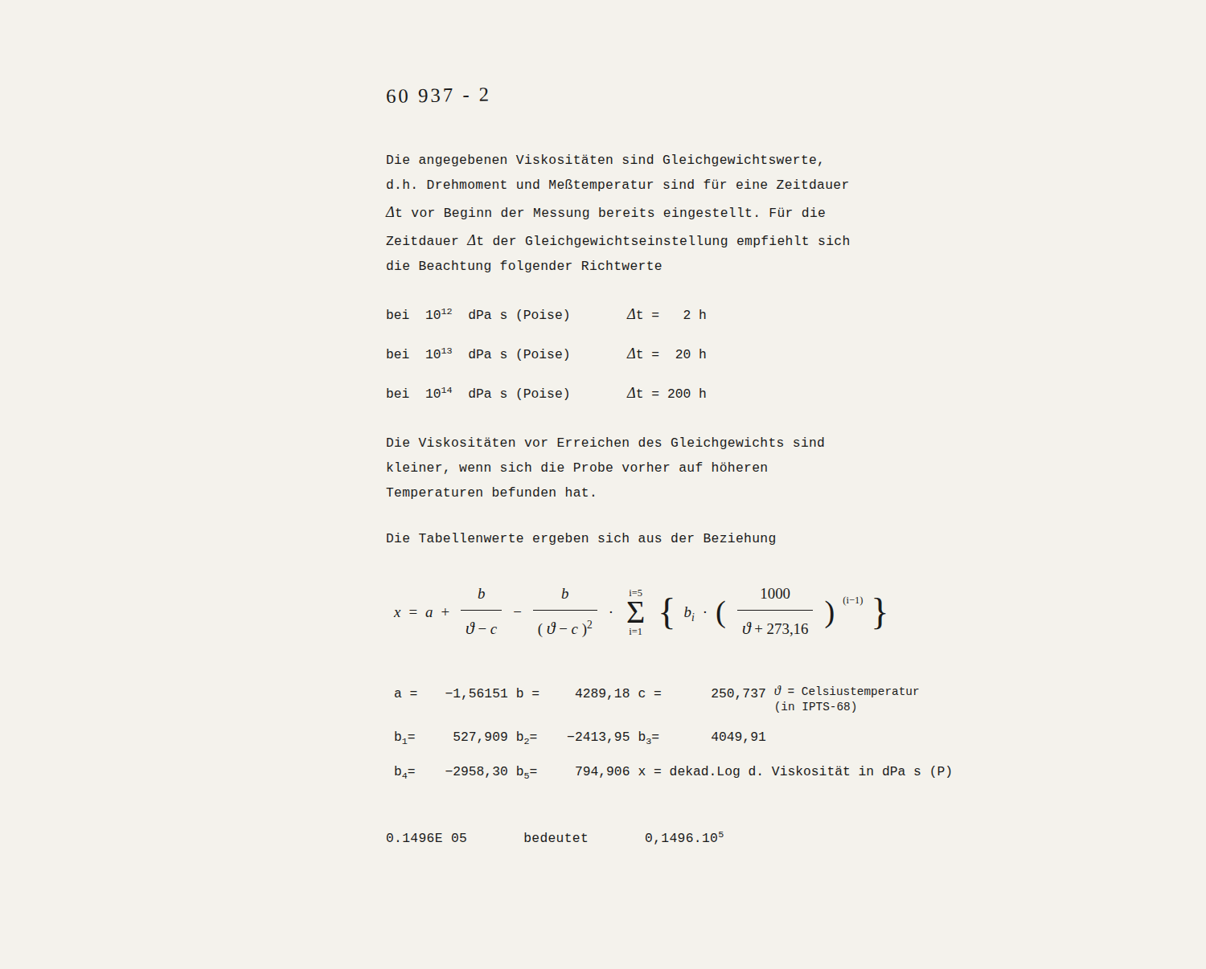60 937 - 2
Die angegebenen Viskositäten sind Gleichgewichtswerte, d.h. Drehmoment und Meßtemperatur sind für eine Zeitdauer Δt vor Beginn der Messung bereits eingestellt. Für die Zeit­dauer Δt der Gleichgewichtseinstellung empfiehlt sich die Beachtung folgender Richtwerte
bei 1012 dPa s (Poise) Δt = 2 h
bei 1013 dPa s (Poise) Δt = 20 h
bei 1014 dPa s (Poise) Δt = 200 h
Die Viskositäten vor Erreichen des Gleichgewichts sind kleiner, wenn sich die Probe vorher auf höheren Temperaturen befunden hat.
Die Tabellenwerte ergeben sich aus der Beziehung
x = a + b ϑ − c − b ( ϑ − c )2 · i=5 Σ i=1 { bi · ( 1000 ϑ + 273,16 ) (i−1) }
| a = | −1,56151 | b = | 4289,18 | c = | 250,737 | ϑ = Celsiustemperatur (in IPTS‑68) |
| b 1 = | 527,909 | b 2 = | −2413,95 | b 3 = | 4049,91 | |
| b 4 = | −2958,30 | b 5 = | 794,906 | x = dekad.Log d. Viskosität in dPa s (P) |
0.1496E 05 bedeutet 0,1496.105